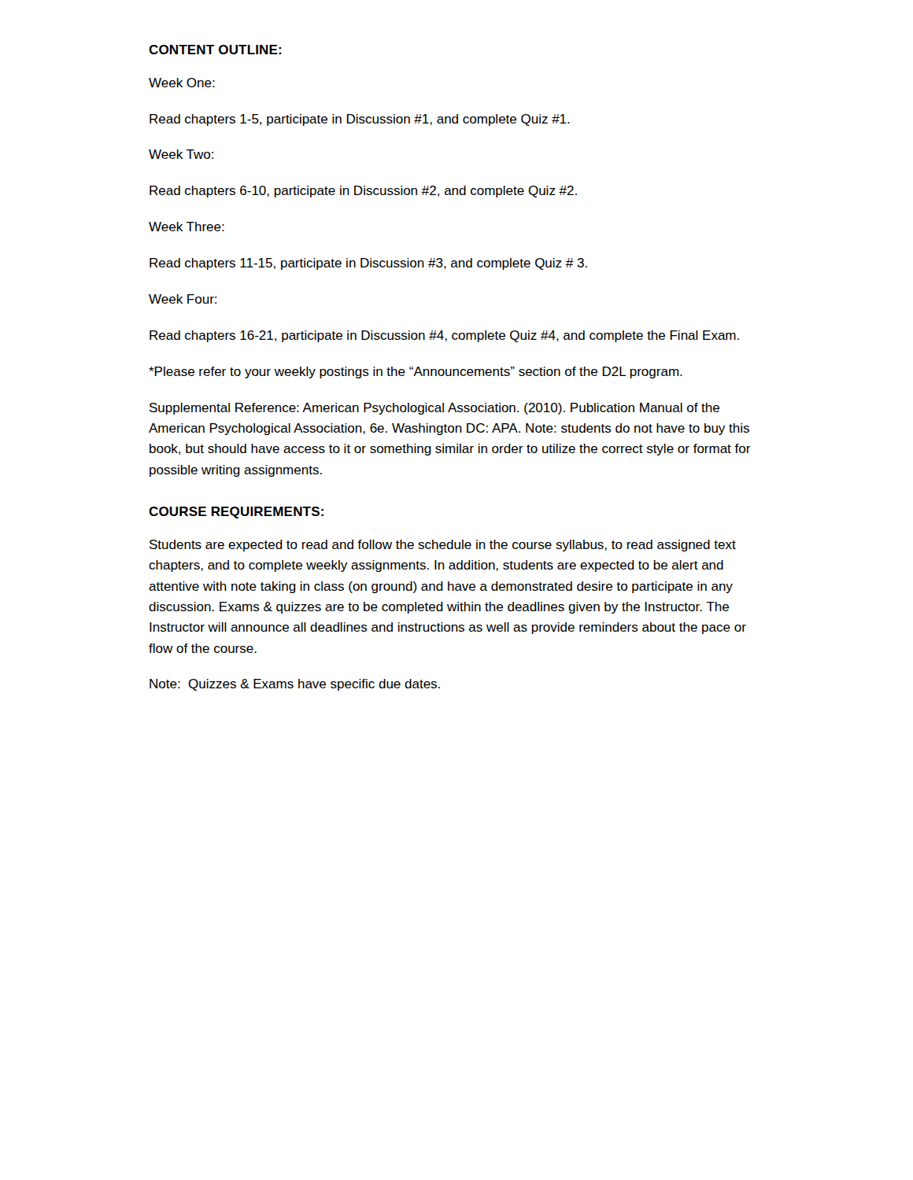CONTENT OUTLINE:
Week One:
Read chapters 1-5, participate in Discussion #1, and complete Quiz #1.
Week Two:
Read chapters 6-10, participate in Discussion #2, and complete Quiz #2.
Week Three:
Read chapters 11-15, participate in Discussion #3, and complete Quiz # 3.
Week Four:
Read chapters 16-21, participate in Discussion #4, complete Quiz #4, and complete the Final Exam.
*Please refer to your weekly postings in the “Announcements” section of the D2L program.
Supplemental Reference: American Psychological Association. (2010). Publication Manual of the American Psychological Association, 6e. Washington DC: APA. Note: students do not have to buy this book, but should have access to it or something similar in order to utilize the correct style or format for possible writing assignments.
COURSE REQUIREMENTS:
Students are expected to read and follow the schedule in the course syllabus, to read assigned text chapters, and to complete weekly assignments. In addition, students are expected to be alert and attentive with note taking in class (on ground) and have a demonstrated desire to participate in any discussion. Exams & quizzes are to be completed within the deadlines given by the Instructor. The Instructor will announce all deadlines and instructions as well as provide reminders about the pace or flow of the course.
Note: Quizzes & Exams have specific due dates.